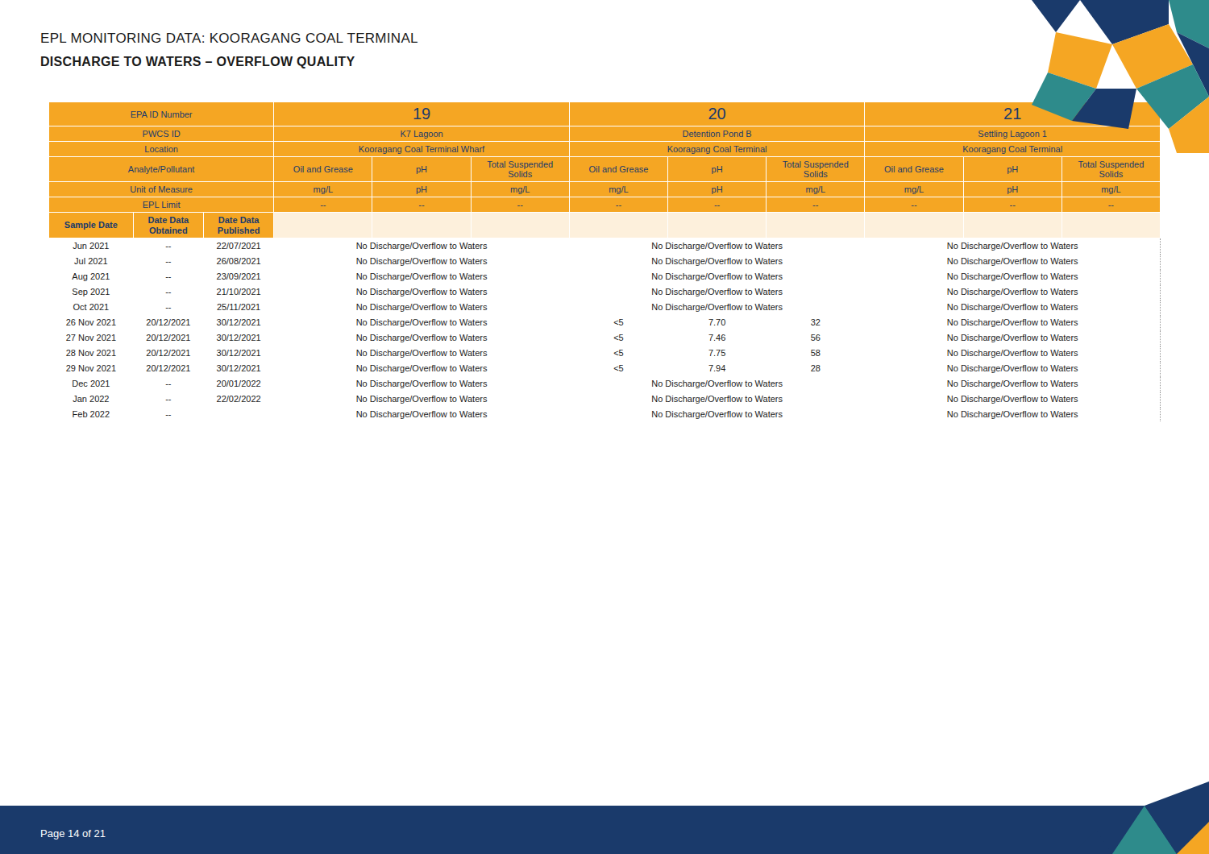EPL MONITORING DATA: KOORAGANG COAL TERMINAL
DISCHARGE TO WATERS – OVERFLOW QUALITY
| EPA ID Number | 19 | 20 | 21 |
| --- | --- | --- | --- |
| PWCS ID | K7 Lagoon | Detention Pond B | Settling Lagoon 1 |
| Location | Kooragang Coal Terminal Wharf | Kooragang Coal Terminal | Kooragang Coal Terminal |
| Analyte/Pollutant | Oil and Grease | pH | Total Suspended Solids | Oil and Grease | pH | Total Suspended Solids | Oil and Grease | pH | Total Suspended Solids |
| Unit of Measure | mg/L | pH | mg/L | mg/L | pH | mg/L | mg/L | pH | mg/L |
| EPL Limit | -- | -- | -- | -- | -- | -- | -- | -- | -- |
| Sample Date | Date Data Obtained | Date Data Published | | | | | | | | | |
| Jun 2021 | -- | 22/07/2021 | No Discharge/Overflow to Waters | No Discharge/Overflow to Waters | No Discharge/Overflow to Waters |
| Jul 2021 | -- | 26/08/2021 | No Discharge/Overflow to Waters | No Discharge/Overflow to Waters | No Discharge/Overflow to Waters |
| Aug 2021 | -- | 23/09/2021 | No Discharge/Overflow to Waters | No Discharge/Overflow to Waters | No Discharge/Overflow to Waters |
| Sep 2021 | -- | 21/10/2021 | No Discharge/Overflow to Waters | No Discharge/Overflow to Waters | No Discharge/Overflow to Waters |
| Oct 2021 | -- | 25/11/2021 | No Discharge/Overflow to Waters | No Discharge/Overflow to Waters | No Discharge/Overflow to Waters |
| 26 Nov 2021 | 20/12/2021 | 30/12/2021 | No Discharge/Overflow to Waters | <5 | 7.70 | 32 | No Discharge/Overflow to Waters |
| 27 Nov 2021 | 20/12/2021 | 30/12/2021 | No Discharge/Overflow to Waters | <5 | 7.46 | 56 | No Discharge/Overflow to Waters |
| 28 Nov 2021 | 20/12/2021 | 30/12/2021 | No Discharge/Overflow to Waters | <5 | 7.75 | 58 | No Discharge/Overflow to Waters |
| 29 Nov 2021 | 20/12/2021 | 30/12/2021 | No Discharge/Overflow to Waters | <5 | 7.94 | 28 | No Discharge/Overflow to Waters |
| Dec 2021 | -- | 20/01/2022 | No Discharge/Overflow to Waters | No Discharge/Overflow to Waters | No Discharge/Overflow to Waters |
| Jan 2022 | -- | 22/02/2022 | No Discharge/Overflow to Waters | No Discharge/Overflow to Waters | No Discharge/Overflow to Waters |
| Feb 2022 | -- | | No Discharge/Overflow to Waters | No Discharge/Overflow to Waters | No Discharge/Overflow to Waters |
Page 14 of 21